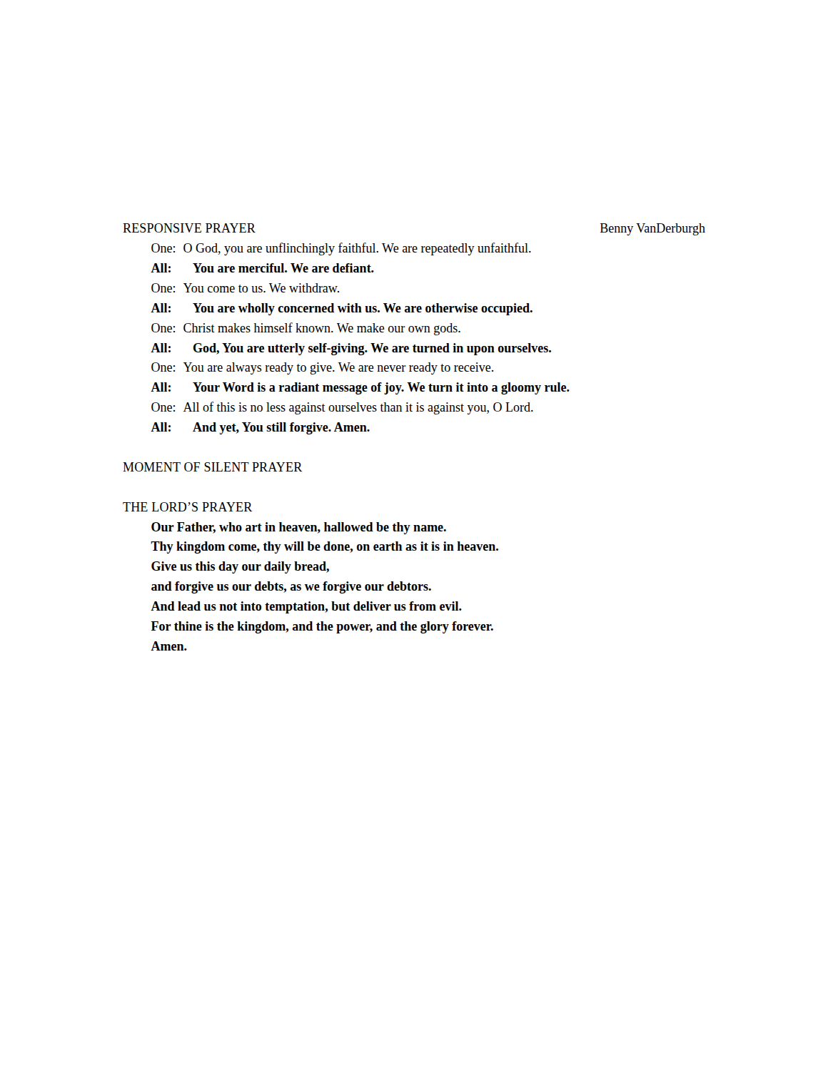Responsive Prayer
Benny VanDerburgh
One:
O God, you are unflinchingly faithful. We are repeatedly unfaithful.
All:
You are merciful. We are defiant.
One:
You come to us. We withdraw.
All:
You are wholly concerned with us. We are otherwise occupied.
One:
Christ makes himself known. We make our own gods.
All:
God, You are utterly self-giving. We are turned in upon ourselves.
One:
You are always ready to give. We are never ready to receive.
All:
Your Word is a radiant message of joy. We turn it into a gloomy rule.
One:
All of this is no less against ourselves than it is against you, O Lord.
All:
And yet, You still forgive. Amen.
Moment of Silent Prayer
The Lord’s Prayer
Our Father, who art in heaven, hallowed be thy name.
Thy kingdom come, thy will be done, on earth as it is in heaven.
Give us this day our daily bread,
and forgive us our debts, as we forgive our debtors.
And lead us not into temptation, but deliver us from evil.
For thine is the kingdom, and the power, and the glory forever.
Amen.